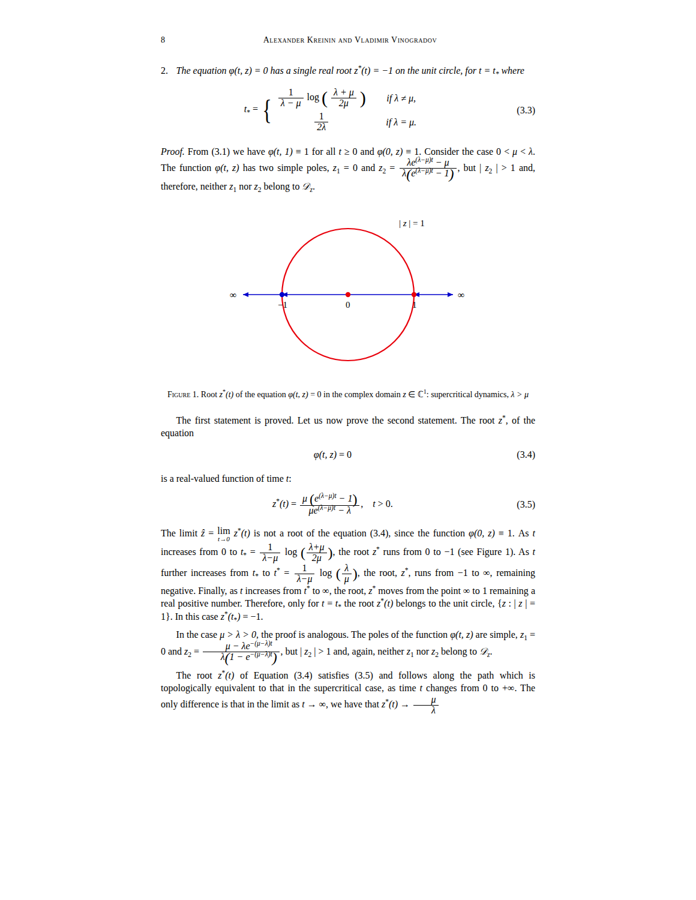8 Alexander Kreinin and Vladimir Vinogradov
2.
The equation φ(t, z) = 0 has a single real root z*(t) = −1 on the unit circle, for t = t* where
t* = {
| 1 λ − μ log ( λ + μ 2μ ) | if λ ≠ μ , |
| 1 2λ | if λ = μ . |
(3.3)
Proof. From (3.1) we have φ(t, 1) ≡ 1 for all t ≥ 0 and φ(0, z) ≡ 1. Consider the case 0 < μ < λ. The function φ(t, z) has two simple poles, z1 = 0 and z2 = λe(λ−μ)t − μ λ(e(λ−μ)t − 1), but | z2 | > 1 and, therefore, neither z1 nor z2 belong to 𝒟z.
−1 0 1 ∞ ∞ | z | = 1
Figure 1. Root z*(t) of the equation φ(t, z) = 0 in the complex domain z ∈ ℂ1: supercritical dynamics, λ > μ
The first statement is proved. Let us now prove the second statement. The root z*, of the equation
φ(t, z) = 0
(3.4)
is a real-valued function of time t:
z*(t) = μ (e(λ−μ)t − 1) μe(λ−μ)t − λ , t > 0.
(3.5)
The limit ẑ = lim t→0 z*(t) is not a root of the equation (3.4), since the function φ(0, z) ≡ 1. As t increases from 0 to t* = 1 λ−μ log (λ+μ 2μ), the root z* runs from 0 to −1 (see Figure 1). As t further increases from t* to t* = 1 λ−μ log (λμ), the root, z*, runs from −1 to ∞, remaining negative. Finally, as t increases from t* to ∞, the root, z* moves from the point ∞ to 1 remaining a real positive number. Therefore, only for t = t* the root z*(t) belongs to the unit circle, {z : | z | = 1}. In this case z*(t*) = −1.
In the case μ > λ > 0, the proof is analogous. The poles of the function φ(t, z) are simple, z1 = 0 and z2 = μ − λe−(μ−λ)t λ(1 − e−(μ−λ)t), but | z2 | > 1 and, again, neither z1 nor z2 belong to 𝒟z.
The root z*(t) of Equation (3.4) satisfies (3.5) and follows along the path which is topologically equivalent to that in the supercritical case, as time t changes from 0 to +∞. The only difference is that in the limit as t → ∞, we have that z*(t) → μλ